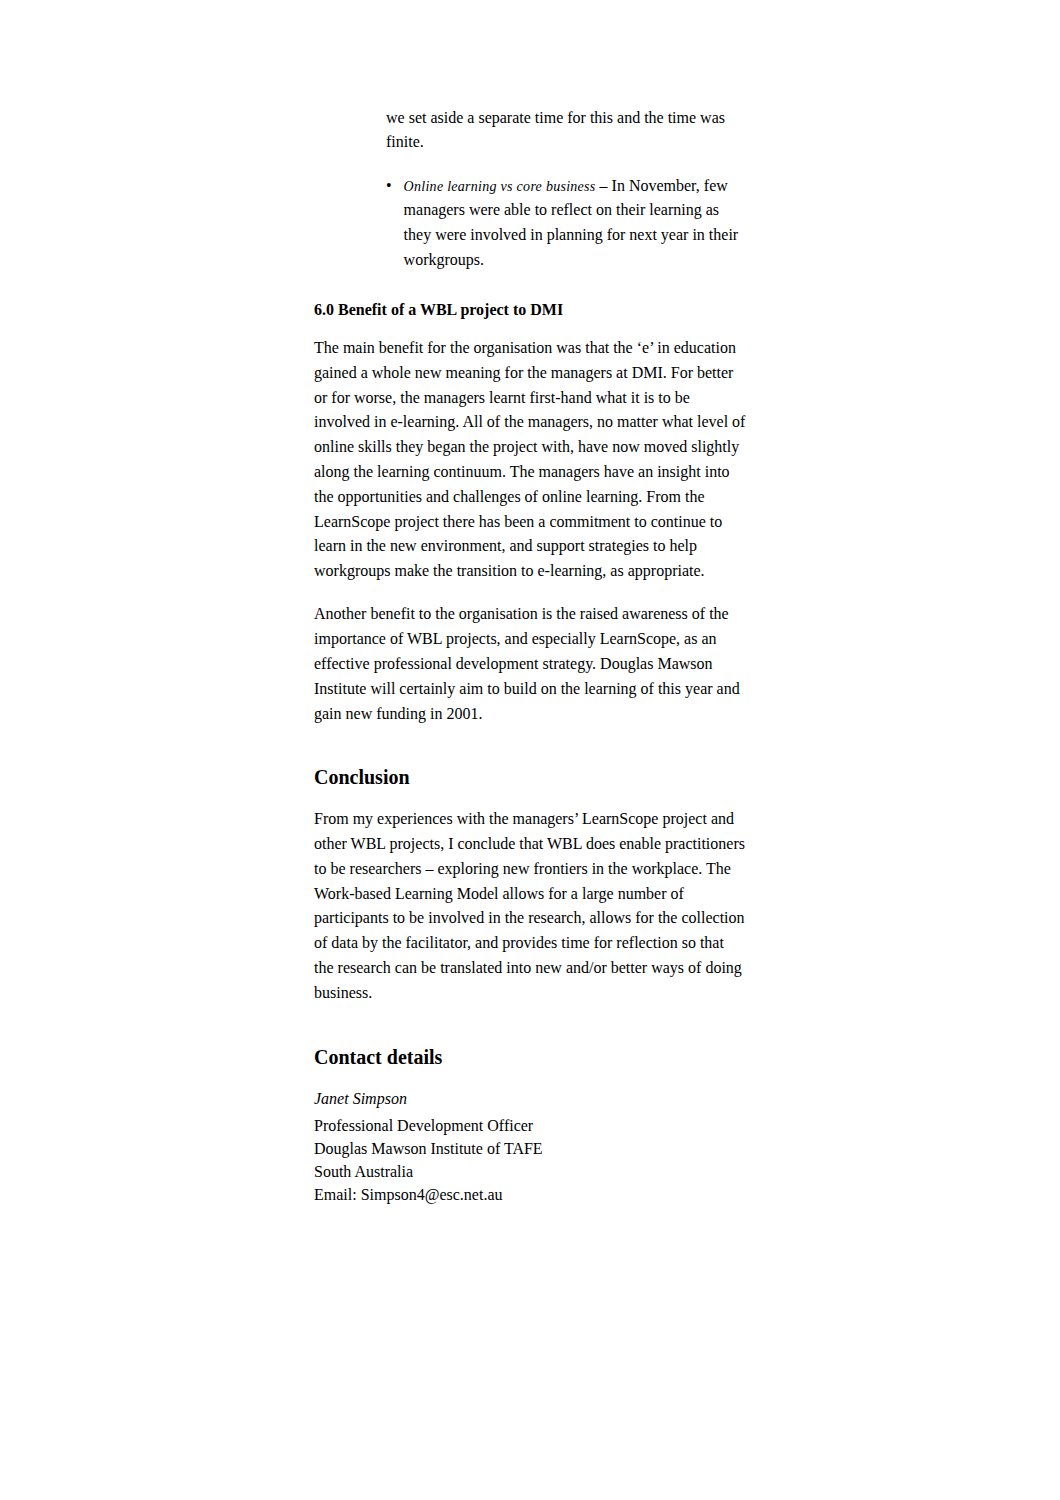we set aside a separate time for this and the time was finite.
Online learning vs core business – In November, few managers were able to reflect on their learning as they were involved in planning for next year in their workgroups.
6.0 Benefit of a WBL project to DMI
The main benefit for the organisation was that the ‘e’ in education gained a whole new meaning for the managers at DMI. For better or for worse, the managers learnt first-hand what it is to be involved in e-learning. All of the managers, no matter what level of online skills they began the project with, have now moved slightly along the learning continuum. The managers have an insight into the opportunities and challenges of online learning. From the LearnScope project there has been a commitment to continue to learn in the new environment, and support strategies to help workgroups make the transition to e-learning, as appropriate.
Another benefit to the organisation is the raised awareness of the importance of WBL projects, and especially LearnScope, as an effective professional development strategy. Douglas Mawson Institute will certainly aim to build on the learning of this year and gain new funding in 2001.
Conclusion
From my experiences with the managers’ LearnScope project and other WBL projects, I conclude that WBL does enable practitioners to be researchers – exploring new frontiers in the workplace. The Work-based Learning Model allows for a large number of participants to be involved in the research, allows for the collection of data by the facilitator, and provides time for reflection so that the research can be translated into new and/or better ways of doing business.
Contact details
Janet Simpson
Professional Development Officer
Douglas Mawson Institute of TAFE
South Australia
Email: Simpson4@esc.net.au